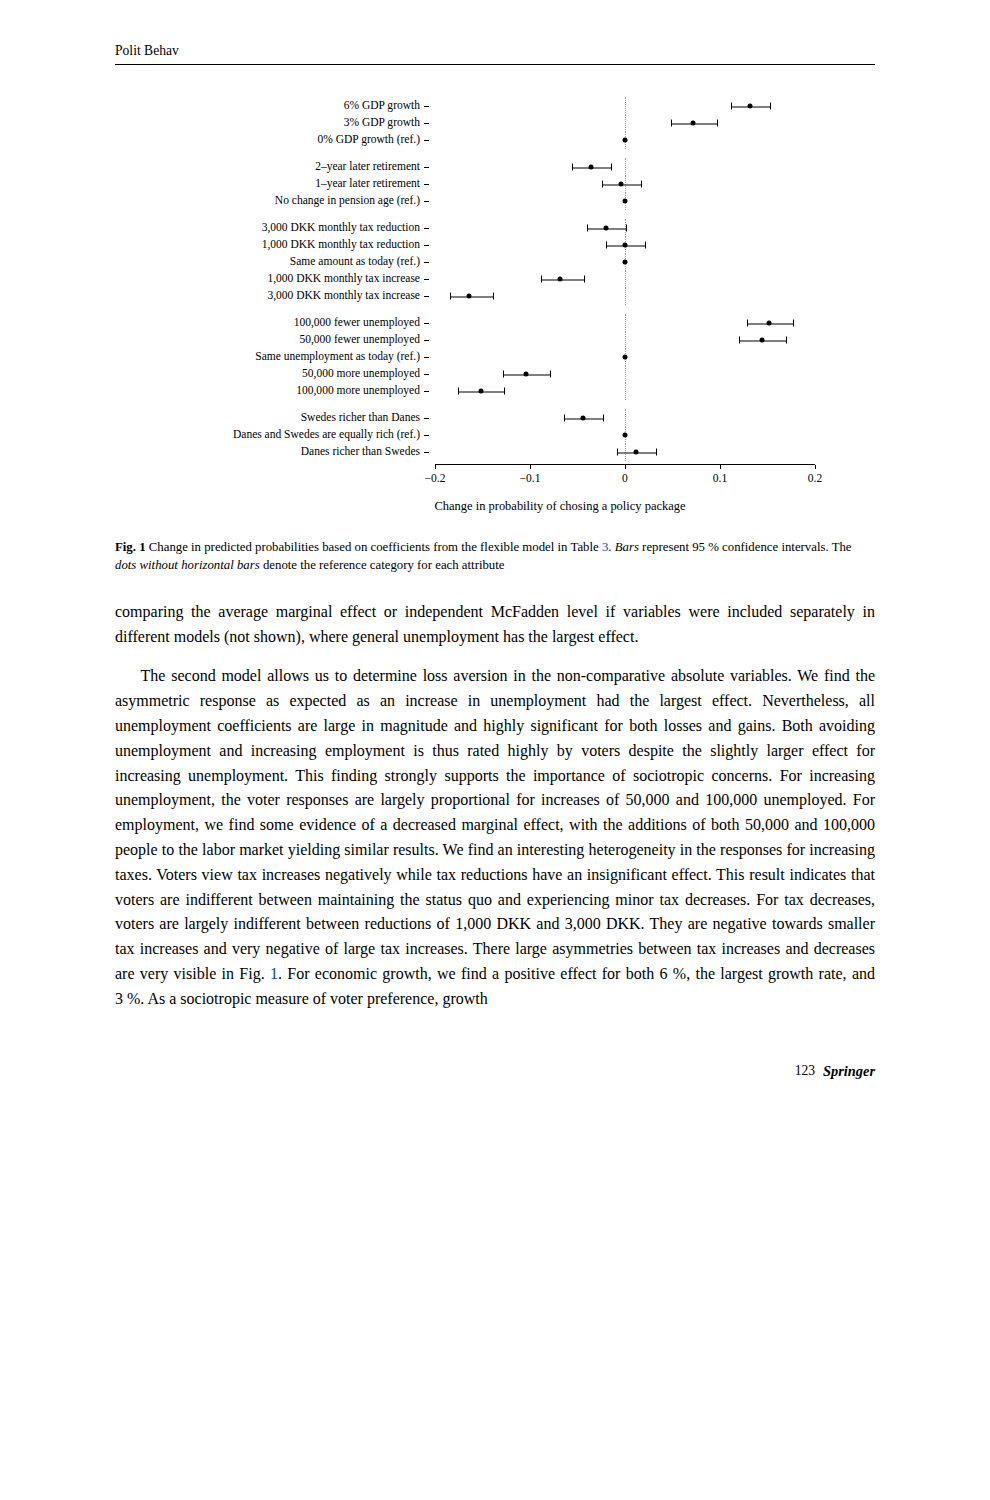Polit Behav
6% GDP growth
3% GDP growth
0% GDP growth (ref.)
2–year later retirement
1–year later retirement
No change in pension age (ref.)
3,000 DKK monthly tax reduction
1,000 DKK monthly tax reduction
Same amount as today (ref.)
1,000 DKK monthly tax increase
3,000 DKK monthly tax increase
100,000 fewer unemployed
50,000 fewer unemployed
Same unemployment as today (ref.)
50,000 more unemployed
100,000 more unemployed
Swedes richer than Danes
Danes and Swedes are equally rich (ref.)
Danes richer than Swedes
−0.2
−0.1
0
0.1
0.2
Change in probability of chosing a policy package
Fig. 1 Change in predicted probabilities based on coefficients from the flexible model in Table 3. Bars represent 95 % confidence intervals. The dots without horizontal bars denote the reference category for each attribute
comparing the average marginal effect or independent McFadden level if variables were included separately in different models (not shown), where general unemployment has the largest effect.
The second model allows us to determine loss aversion in the non-comparative absolute variables. We find the asymmetric response as expected as an increase in unemployment had the largest effect. Nevertheless, all unemployment coefficients are large in magnitude and highly significant for both losses and gains. Both avoiding unemployment and increasing employment is thus rated highly by voters despite the slightly larger effect for increasing unemployment. This finding strongly supports the importance of sociotropic concerns. For increasing unemployment, the voter responses are largely proportional for increases of 50,000 and 100,000 unemployed. For employment, we find some evidence of a decreased marginal effect, with the additions of both 50,000 and 100,000 people to the labor market yielding similar results. We find an interesting heterogeneity in the responses for increasing taxes. Voters view tax increases negatively while tax reductions have an insignificant effect. This result indicates that voters are indifferent between maintaining the status quo and experiencing minor tax decreases. For tax decreases, voters are largely indifferent between reductions of 1,000 DKK and 3,000 DKK. They are negative towards smaller tax increases and very negative of large tax increases. There large asymmetries between tax increases and decreases are very visible in Fig. 1. For economic growth, we find a positive effect for both 6 %, the largest growth rate, and 3 %. As a sociotropic measure of voter preference, growth
123 Springer